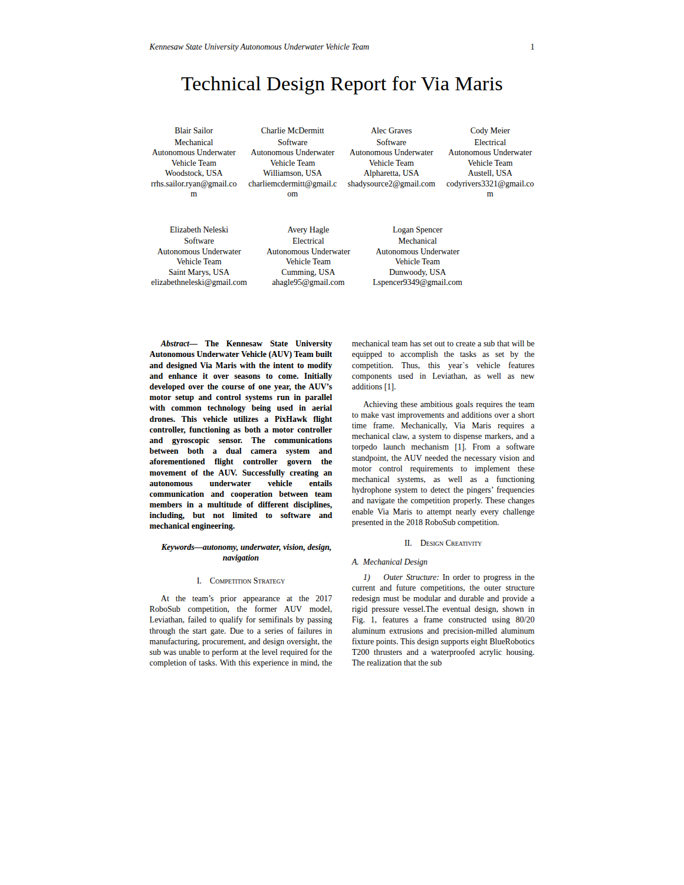Kennesaw State University Autonomous Underwater Vehicle Team 1
Technical Design Report for Via Maris
Blair Sailor
Mechanical
Autonomous Underwater Vehicle Team
Woodstock, USA
rrhs.sailor.ryan@gmail.com
Charlie McDermitt
Software
Autonomous Underwater Vehicle Team
Williamson, USA
charliemcdermitt@gmail.com
Alec Graves
Software
Autonomous Underwater Vehicle Team
Alpharetta, USA
shadysource2@gmail.com
Cody Meier
Electrical
Autonomous Underwater Vehicle Team
Austell, USA
codyrivers3321@gmail.com
Elizabeth Neleski
Software
Autonomous Underwater Vehicle Team
Saint Marys, USA
elizabethneleski@gmail.com
Avery Hagle
Electrical
Autonomous Underwater Vehicle Team
Cumming, USA
ahagle95@gmail.com
Logan Spencer
Mechanical
Autonomous Underwater Vehicle Team
Dunwoody, USA
Lspencer9349@gmail.com
Abstract— The Kennesaw State University Autonomous Underwater Vehicle (AUV) Team built and designed Via Maris with the intent to modify and enhance it over seasons to come. Initially developed over the course of one year, the AUV’s motor setup and control systems run in parallel with common technology being used in aerial drones. This vehicle utilizes a PixHawk flight controller, functioning as both a motor controller and gyroscopic sensor. The communications between both a dual camera system and aforementioned flight controller govern the movement of the AUV. Successfully creating an autonomous underwater vehicle entails communication and cooperation between team members in a multitude of different disciplines, including, but not limited to software and mechanical engineering.
Keywords—autonomy, underwater, vision, design, navigation
I. Competition Strategy
At the team’s prior appearance at the 2017 RoboSub competition, the former AUV model, Leviathan, failed to qualify for semifinals by passing through the start gate. Due to a series of failures in manufacturing, procurement, and design oversight, the sub was unable to perform at the level required for the completion of tasks. With this experience in mind, the mechanical team has set out to create a sub that will be equipped to accomplish the tasks as set by the competition. Thus, this year`s vehicle features components used in Leviathan, as well as new additions [1].
Achieving these ambitious goals requires the team to make vast improvements and additions over a short time frame. Mechanically, Via Maris requires a mechanical claw, a system to dispense markers, and a torpedo launch mechanism [1]. From a software standpoint, the AUV needed the necessary vision and motor control requirements to implement these mechanical systems, as well as a functioning hydrophone system to detect the pingers’ frequencies and navigate the competition properly. These changes enable Via Maris to attempt nearly every challenge presented in the 2018 RoboSub competition.
II. Design Creativity
A. Mechanical Design
1) Outer Structure: In order to progress in the current and future competitions, the outer structure redesign must be modular and durable and provide a rigid pressure vessel.The eventual design, shown in Fig. 1, features a frame constructed using 80/20 aluminum extrusions and precision-milled aluminum fixture points. This design supports eight BlueRobotics T200 thrusters and a waterproofed acrylic housing. The realization that the sub